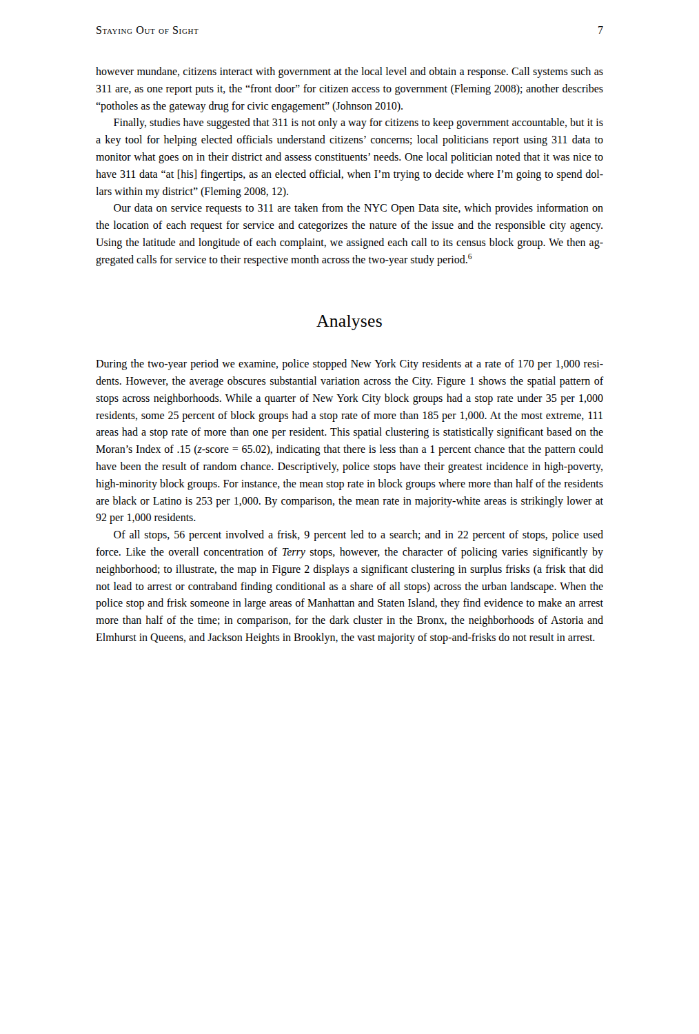Staying Out of Sight 7
however mundane, citizens interact with government at the local level and obtain a response. Call systems such as 311 are, as one report puts it, the “front door” for citizen access to government (Fleming 2008); another describes “potholes as the gateway drug for civic engagement” (Johnson 2010).
Finally, studies have suggested that 311 is not only a way for citizens to keep government accountable, but it is a key tool for helping elected officials understand citizens’ concerns; local politicians report using 311 data to monitor what goes on in their district and assess constituents’ needs. One local politician noted that it was nice to have 311 data “at [his] fingertips, as an elected official, when I’m trying to decide where I’m going to spend dollars within my district” (Fleming 2008, 12).
Our data on service requests to 311 are taken from the NYC Open Data site, which provides information on the location of each request for service and categorizes the nature of the issue and the responsible city agency. Using the latitude and longitude of each complaint, we assigned each call to its census block group. We then aggregated calls for service to their respective month across the two-year study period.6
Analyses
During the two-year period we examine, police stopped New York City residents at a rate of 170 per 1,000 residents. However, the average obscures substantial variation across the City. Figure 1 shows the spatial pattern of stops across neighborhoods. While a quarter of New York City block groups had a stop rate under 35 per 1,000 residents, some 25 percent of block groups had a stop rate of more than 185 per 1,000. At the most extreme, 111 areas had a stop rate of more than one per resident. This spatial clustering is statistically significant based on the Moran’s Index of .15 (z-score = 65.02), indicating that there is less than a 1 percent chance that the pattern could have been the result of random chance. Descriptively, police stops have their greatest incidence in high-poverty, high-minority block groups. For instance, the mean stop rate in block groups where more than half of the residents are black or Latino is 253 per 1,000. By comparison, the mean rate in majority-white areas is strikingly lower at 92 per 1,000 residents.
Of all stops, 56 percent involved a frisk, 9 percent led to a search; and in 22 percent of stops, police used force. Like the overall concentration of Terry stops, however, the character of policing varies significantly by neighborhood; to illustrate, the map in Figure 2 displays a significant clustering in surplus frisks (a frisk that did not lead to arrest or contraband finding conditional as a share of all stops) across the urban landscape. When the police stop and frisk someone in large areas of Manhattan and Staten Island, they find evidence to make an arrest more than half of the time; in comparison, for the dark cluster in the Bronx, the neighborhoods of Astoria and Elmhurst in Queens, and Jackson Heights in Brooklyn, the vast majority of stop-and-frisks do not result in arrest.